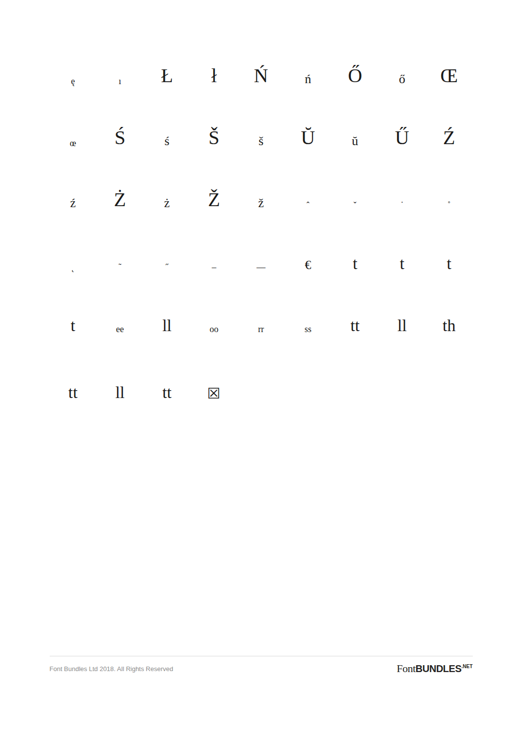ę
ı
Ł
ł
Ń
ń
Ő
ő
Œ
œ
Ś
ś
Š
š
Ŭ
ŭ
Ű
Ź
ź
Ż
ż
Ž
ž
ˆ
ˇ
˙
˚
˛
˜
˝
–
—
€
t
t
t
t
ee
ll
oo
rr
ss
tt
ll
th
tt
ll
tt
☒
Font Bundles Ltd 2018. All Rights Reserved Font BUNDLES.NET